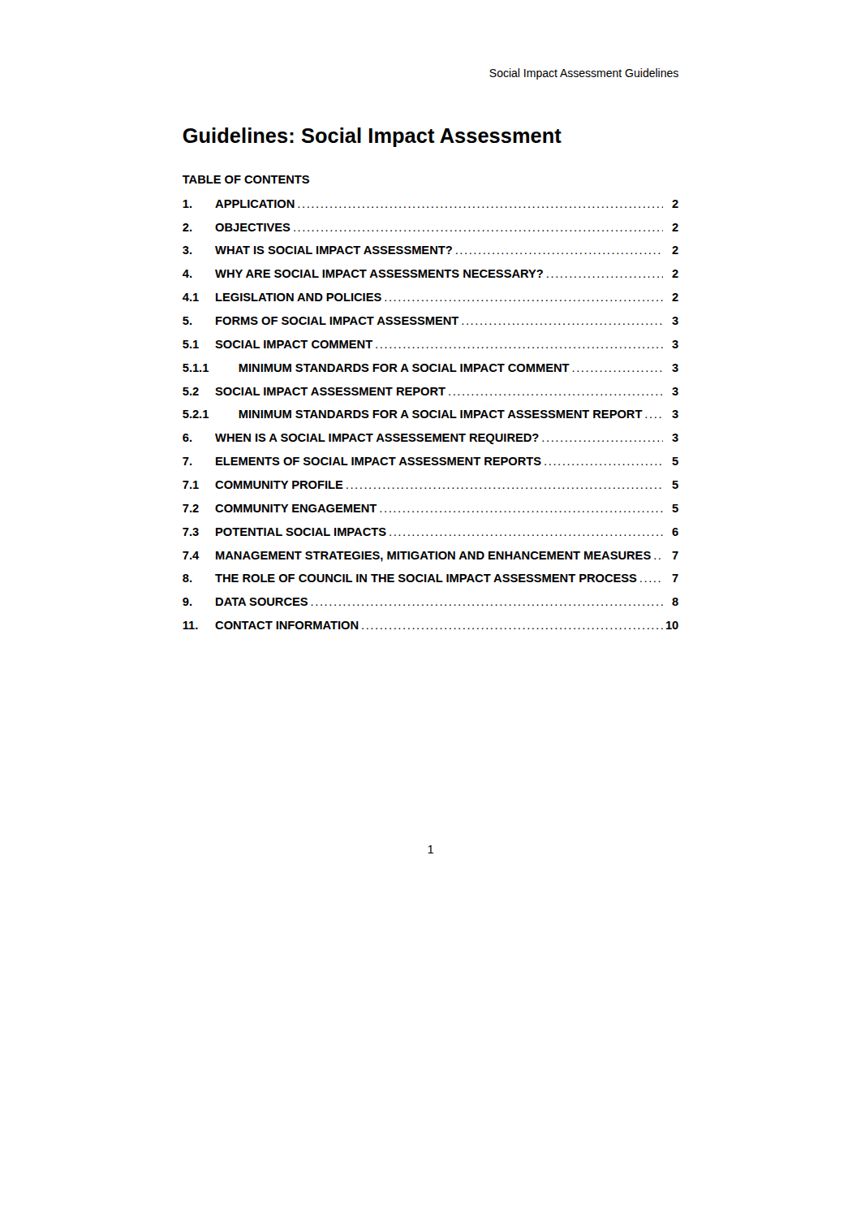Social Impact Assessment Guidelines
Guidelines: Social Impact Assessment
TABLE OF CONTENTS
1. APPLICATION........................................................................................................................... 2
2. OBJECTIVES............................................................................................................................. 2
3. WHAT IS SOCIAL IMPACT ASSESSMENT?..................................................................................... 2
4. WHY ARE SOCIAL IMPACT ASSESSMENTS NECESSARY?............................................................. 2
4.1 LEGISLATION AND POLICIES................................................................................................. 2
5. FORMS OF SOCIAL IMPACT ASSESSMENT....................................................................................... 3
5.1 SOCIAL IMPACT COMMENT................................................................................................... 3
5.1.1 MINIMUM STANDARDS FOR A SOCIAL IMPACT COMMENT............................................... 3
5.2 SOCIAL IMPACT ASSESSMENT REPORT..................................................................................... 3
5.2.1 MINIMUM STANDARDS FOR A SOCIAL IMPACT ASSESSMENT REPORT.............................. 3
6. WHEN IS A SOCIAL IMPACT ASSESSEMENT REQUIRED?............................................................. 3
7. ELEMENTS OF SOCIAL IMPACT ASSESSMENT REPORTS.............................................................. 5
7.1 COMMUNITY PROFILE.............................................................................................................. 5
7.2 COMMUNITY ENGAGEMENT................................................................................................ 5
7.3 POTENTIAL SOCIAL IMPACTS................................................................................................ 6
7.4 MANAGEMENT STRATEGIES, MITIGATION AND ENHANCEMENT MEASURES........................ 7
8. THE ROLE OF COUNCIL IN THE SOCIAL IMPACT ASSESSMENT PROCESS..................................... 7
9. DATA SOURCES..................................................................................................................... 8
11. CONTACT INFORMATION..................................................................................................... 10
1